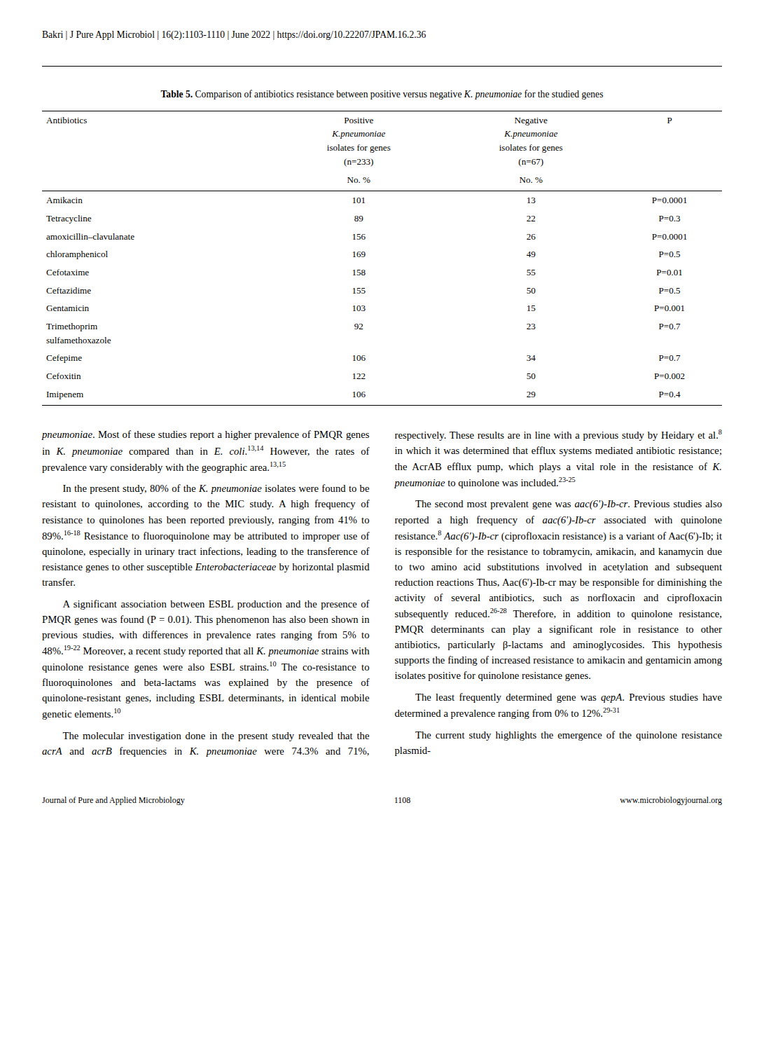Bakri | J Pure Appl Microbiol | 16(2):1103-1110 | June 2022 | https://doi.org/10.22207/JPAM.16.2.36
Table 5. Comparison of antibiotics resistance between positive versus negative K. pneumoniae for the studied genes
| Antibiotics | Positive K.pneumoniae isolates for genes (n=233) | Negative K.pneumoniae isolates for genes (n=67) | P |
| --- | --- | --- | --- |
| | No. % | No. % | |
| Amikacin | 101 | 13 | P=0.0001 |
| Tetracycline | 89 | 22 | P=0.3 |
| amoxicillin–clavulanate | 156 | 26 | P=0.0001 |
| chloramphenicol | 169 | 49 | P=0.5 |
| Cefotaxime | 158 | 55 | P=0.01 |
| Ceftazidime | 155 | 50 | P=0.5 |
| Gentamicin | 103 | 15 | P=0.001 |
| Trimethoprim sulfamethoxazole | 92 | 23 | P=0.7 |
| Cefepime | 106 | 34 | P=0.7 |
| Cefoxitin | 122 | 50 | P=0.002 |
| Imipenem | 106 | 29 | P=0.4 |
pneumoniae. Most of these studies report a higher prevalence of PMQR genes in K. pneumoniae compared than in E. coli.13,14 However, the rates of prevalence vary considerably with the geographic area.13,15
In the present study, 80% of the K. pneumoniae isolates were found to be resistant to quinolones, according to the MIC study. A high frequency of resistance to quinolones has been reported previously, ranging from 41% to 89%.16-18 Resistance to fluoroquinolone may be attributed to improper use of quinolone, especially in urinary tract infections, leading to the transference of resistance genes to other susceptible Enterobacteriaceae by horizontal plasmid transfer.
A significant association between ESBL production and the presence of PMQR genes was found (P = 0.01). This phenomenon has also been shown in previous studies, with differences in prevalence rates ranging from 5% to 48%.19-22 Moreover, a recent study reported that all K. pneumoniae strains with quinolone resistance genes were also ESBL strains.10 The co-resistance to fluoroquinolones and beta-lactams was explained by the presence of quinolone-resistant genes, including ESBL determinants, in identical mobile genetic elements.10
The molecular investigation done in the present study revealed that the acrA and acrB frequencies in K. pneumoniae were 74.3% and 71%, respectively. These results are in line with a previous study by Heidary et al.8 in which it was determined that efflux systems mediated antibiotic resistance; the AcrAB efflux pump, which plays a vital role in the resistance of K. pneumoniae to quinolone was included.23-25
The second most prevalent gene was aac(6')-Ib-cr. Previous studies also reported a high frequency of aac(6')-Ib-cr associated with quinolone resistance.8 Aac(6')-Ib-cr (ciprofloxacin resistance) is a variant of Aac(6')-Ib; it is responsible for the resistance to tobramycin, amikacin, and kanamycin due to two amino acid substitutions involved in acetylation and subsequent reduction reactions Thus, Aac(6')-Ib-cr may be responsible for diminishing the activity of several antibiotics, such as norfloxacin and ciprofloxacin subsequently reduced.26-28 Therefore, in addition to quinolone resistance, PMQR determinants can play a significant role in resistance to other antibiotics, particularly β-lactams and aminoglycosides. This hypothesis supports the finding of increased resistance to amikacin and gentamicin among isolates positive for quinolone resistance genes.
The least frequently determined gene was qepA. Previous studies have determined a prevalence ranging from 0% to 12%.29-31
The current study highlights the emergence of the quinolone resistance plasmid-
Journal of Pure and Applied Microbiology 1108 www.microbiologyjournal.org